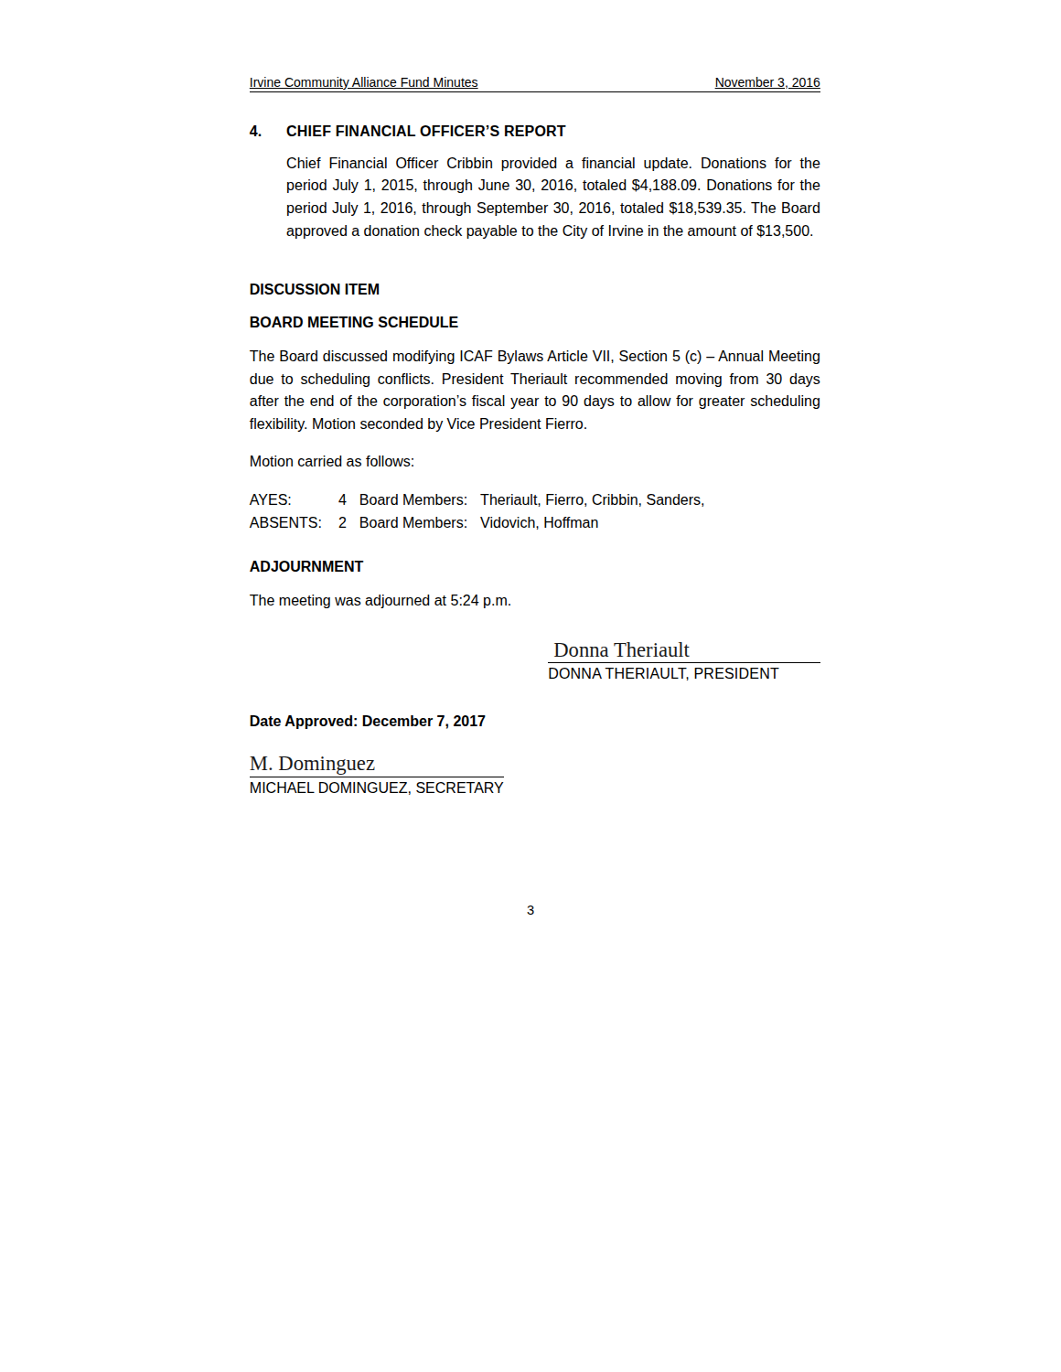Irvine Community Alliance Fund Minutes November 3, 2016
4.
CHIEF FINANCIAL OFFICER’S REPORT
Chief Financial Officer Cribbin provided a financial update. Donations for the period July 1, 2015, through June 30, 2016, totaled $4,188.09. Donations for the period July 1, 2016, through September 30, 2016, totaled $18,539.35. The Board approved a donation check payable to the City of Irvine in the amount of $13,500.
DISCUSSION ITEM
BOARD MEETING SCHEDULE
The Board discussed modifying ICAF Bylaws Article VII, Section 5 (c) – Annual Meeting due to scheduling conflicts. President Theriault recommended moving from 30 days after the end of the corporation’s fiscal year to 90 days to allow for greater scheduling flexibility. Motion seconded by Vice President Fierro.
Motion carried as follows:
| AYES: | 4 | Board Members: | Theriault, Fierro, Cribbin, Sanders, |
| ABSENTS: | 2 | Board Members: | Vidovich, Hoffman |
ADJOURNMENT
The meeting was adjourned at 5:24 p.m.
Donna Theriault
DONNA THERIAULT, PRESIDENT
Date Approved: December 7, 2017
M. Dominguez
MICHAEL DOMINGUEZ, SECRETARY
3